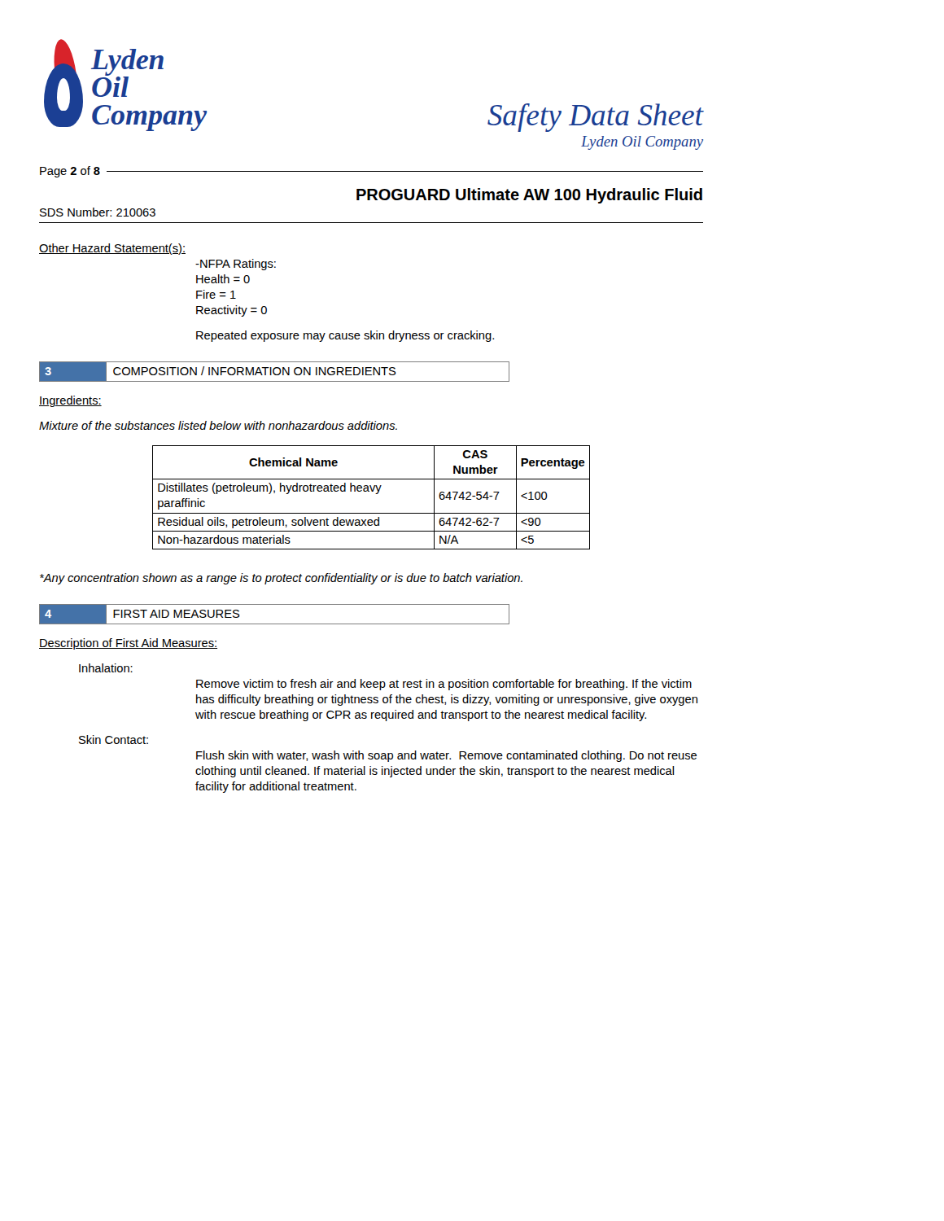Lyden
Oil
Company
Safety Data Sheet
Lyden Oil Company
Page 2 of 8
PROGUARD Ultimate AW 100 Hydraulic Fluid
SDS Number: 210063
Other Hazard Statement(s):
-NFPA Ratings:
Health = 0
Fire = 1
Reactivity = 0
Repeated exposure may cause skin dryness or cracking.
3
COMPOSITION / INFORMATION ON INGREDIENTS
Ingredients:
Mixture of the substances listed below with nonhazardous additions.
| Chemical Name | CAS Number | Percentage |
| --- | --- | --- |
| Distillates (petroleum), hydrotreated heavy paraffinic | 64742-54-7 | <100 |
| Residual oils, petroleum, solvent dewaxed | 64742-62-7 | <90 |
| Non-hazardous materials | N/A | <5 |
*Any concentration shown as a range is to protect confidentiality or is due to batch variation.
4
FIRST AID MEASURES
Description of First Aid Measures:
Inhalation:
Remove victim to fresh air and keep at rest in a position comfortable for breathing. If the victim has difficulty breathing or tightness of the chest, is dizzy, vomiting or unresponsive, give oxygen with rescue breathing or CPR as required and transport to the nearest medical facility.
Skin Contact:
Flush skin with water, wash with soap and water. Remove contaminated clothing. Do not reuse clothing until cleaned. If material is injected under the skin, transport to the nearest medical facility for additional treatment.